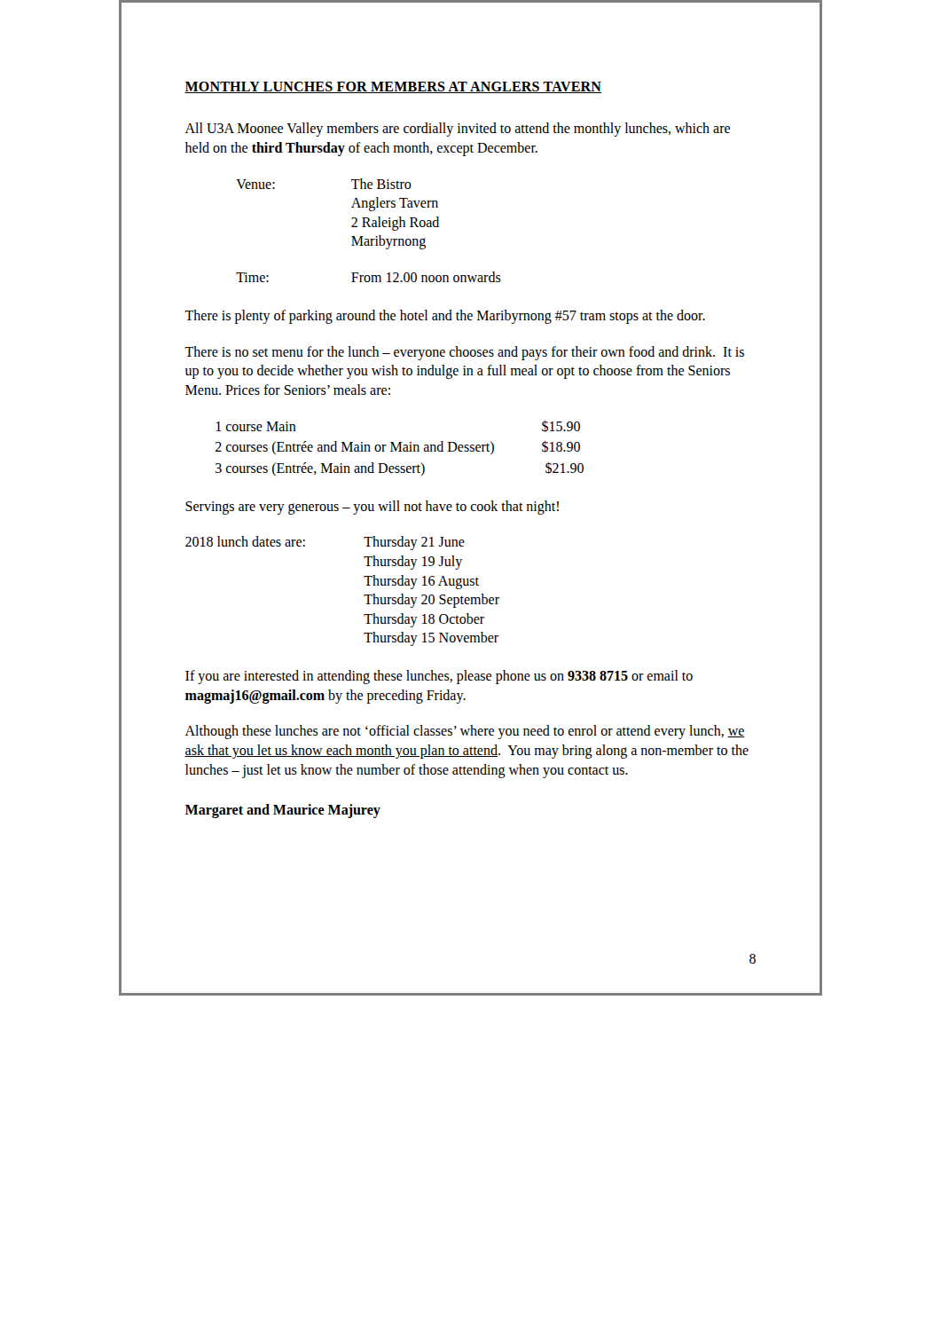MONTHLY LUNCHES FOR MEMBERS AT ANGLERS TAVERN
All U3A Moonee Valley members are cordially invited to attend the monthly lunches, which are held on the third Thursday of each month, except December.
Venue: The Bistro
Anglers Tavern
2 Raleigh Road
Maribyrnong
Time: From 12.00 noon onwards
There is plenty of parking around the hotel and the Maribyrnong #57 tram stops at the door.
There is no set menu for the lunch – everyone chooses and pays for their own food and drink. It is up to you to decide whether you wish to indulge in a full meal or opt to choose from the Seniors Menu. Prices for Seniors’ meals are:
| 1 course Main | $15.90 |
| 2 courses (Entrée and Main or Main and Dessert) | $18.90 |
| 3 courses (Entrée, Main and Dessert) | $21.90 |
Servings are very generous – you will not have to cook that night!
2018 lunch dates are: Thursday 21 June
Thursday 19 July
Thursday 16 August
Thursday 20 September
Thursday 18 October
Thursday 15 November
If you are interested in attending these lunches, please phone us on 9338 8715 or email to magmaj16@gmail.com by the preceding Friday.
Although these lunches are not ‘official classes’ where you need to enrol or attend every lunch, we ask that you let us know each month you plan to attend. You may bring along a non-member to the lunches – just let us know the number of those attending when you contact us.
Margaret and Maurice Majurey
8